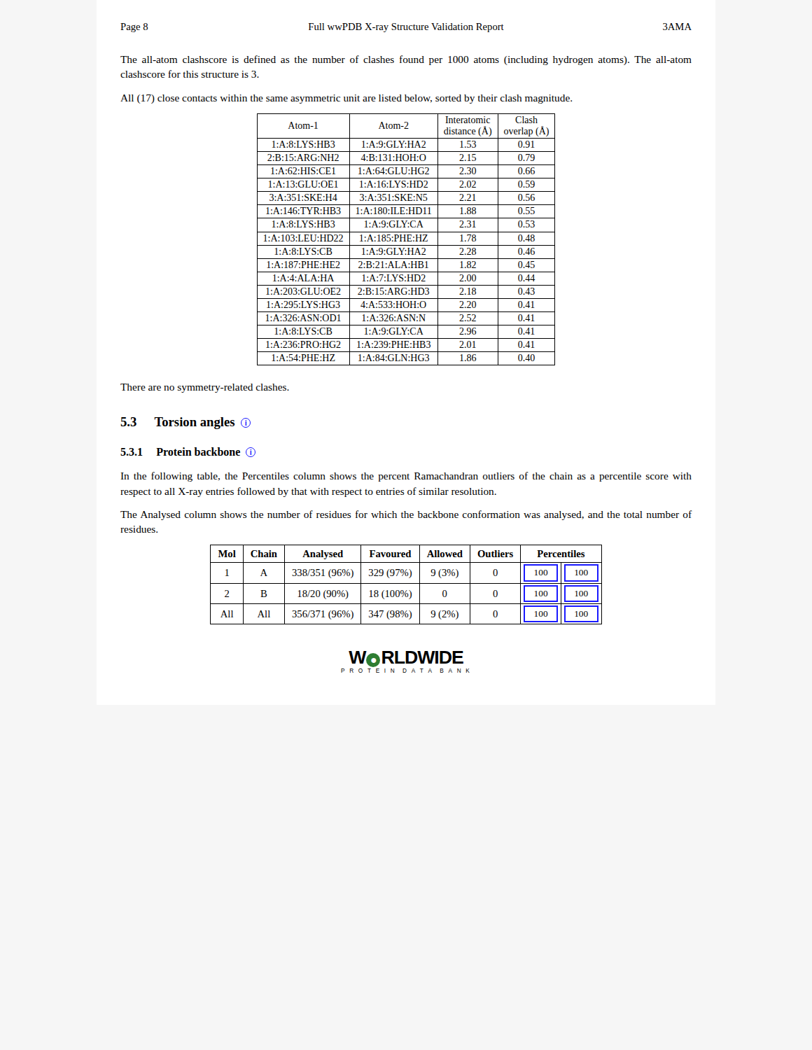Page 8
Full wwPDB X-ray Structure Validation Report
3AMA
The all-atom clashscore is defined as the number of clashes found per 1000 atoms (including hydrogen atoms). The all-atom clashscore for this structure is 3.
All (17) close contacts within the same asymmetric unit are listed below, sorted by their clash magnitude.
| Atom-1 | Atom-2 | Interatomic distance (Å) | Clash overlap (Å) |
| --- | --- | --- | --- |
| 1:A:8:LYS:HB3 | 1:A:9:GLY:HA2 | 1.53 | 0.91 |
| 2:B:15:ARG:NH2 | 4:B:131:HOH:O | 2.15 | 0.79 |
| 1:A:62:HIS:CE1 | 1:A:64:GLU:HG2 | 2.30 | 0.66 |
| 1:A:13:GLU:OE1 | 1:A:16:LYS:HD2 | 2.02 | 0.59 |
| 3:A:351:SKE:H4 | 3:A:351:SKE:N5 | 2.21 | 0.56 |
| 1:A:146:TYR:HB3 | 1:A:180:ILE:HD11 | 1.88 | 0.55 |
| 1:A:8:LYS:HB3 | 1:A:9:GLY:CA | 2.31 | 0.53 |
| 1:A:103:LEU:HD22 | 1:A:185:PHE:HZ | 1.78 | 0.48 |
| 1:A:8:LYS:CB | 1:A:9:GLY:HA2 | 2.28 | 0.46 |
| 1:A:187:PHE:HE2 | 2:B:21:ALA:HB1 | 1.82 | 0.45 |
| 1:A:4:ALA:HA | 1:A:7:LYS:HD2 | 2.00 | 0.44 |
| 1:A:203:GLU:OE2 | 2:B:15:ARG:HD3 | 2.18 | 0.43 |
| 1:A:295:LYS:HG3 | 4:A:533:HOH:O | 2.20 | 0.41 |
| 1:A:326:ASN:OD1 | 1:A:326:ASN:N | 2.52 | 0.41 |
| 1:A:8:LYS:CB | 1:A:9:GLY:CA | 2.96 | 0.41 |
| 1:A:236:PRO:HG2 | 1:A:239:PHE:HB3 | 2.01 | 0.41 |
| 1:A:54:PHE:HZ | 1:A:84:GLN:HG3 | 1.86 | 0.40 |
There are no symmetry-related clashes.
5.3 Torsion angles i
5.3.1 Protein backbone i
In the following table, the Percentiles column shows the percent Ramachandran outliers of the chain as a percentile score with respect to all X-ray entries followed by that with respect to entries of similar resolution.
The Analysed column shows the number of residues for which the backbone conformation was analysed, and the total number of residues.
| Mol | Chain | Analysed | Favoured | Allowed | Outliers | Percentiles |
| --- | --- | --- | --- | --- | --- | --- |
| 1 | A | 338/351 (96%) | 329 (97%) | 9 (3%) | 0 | 100 | 100 |
| 2 | B | 18/20 (90%) | 18 (100%) | 0 | 0 | 100 | 100 |
| All | All | 356/371 (96%) | 347 (98%) | 9 (2%) | 0 | 100 | 100 |
W●RLDWIDE
P R O T E I N D A T A B A N K